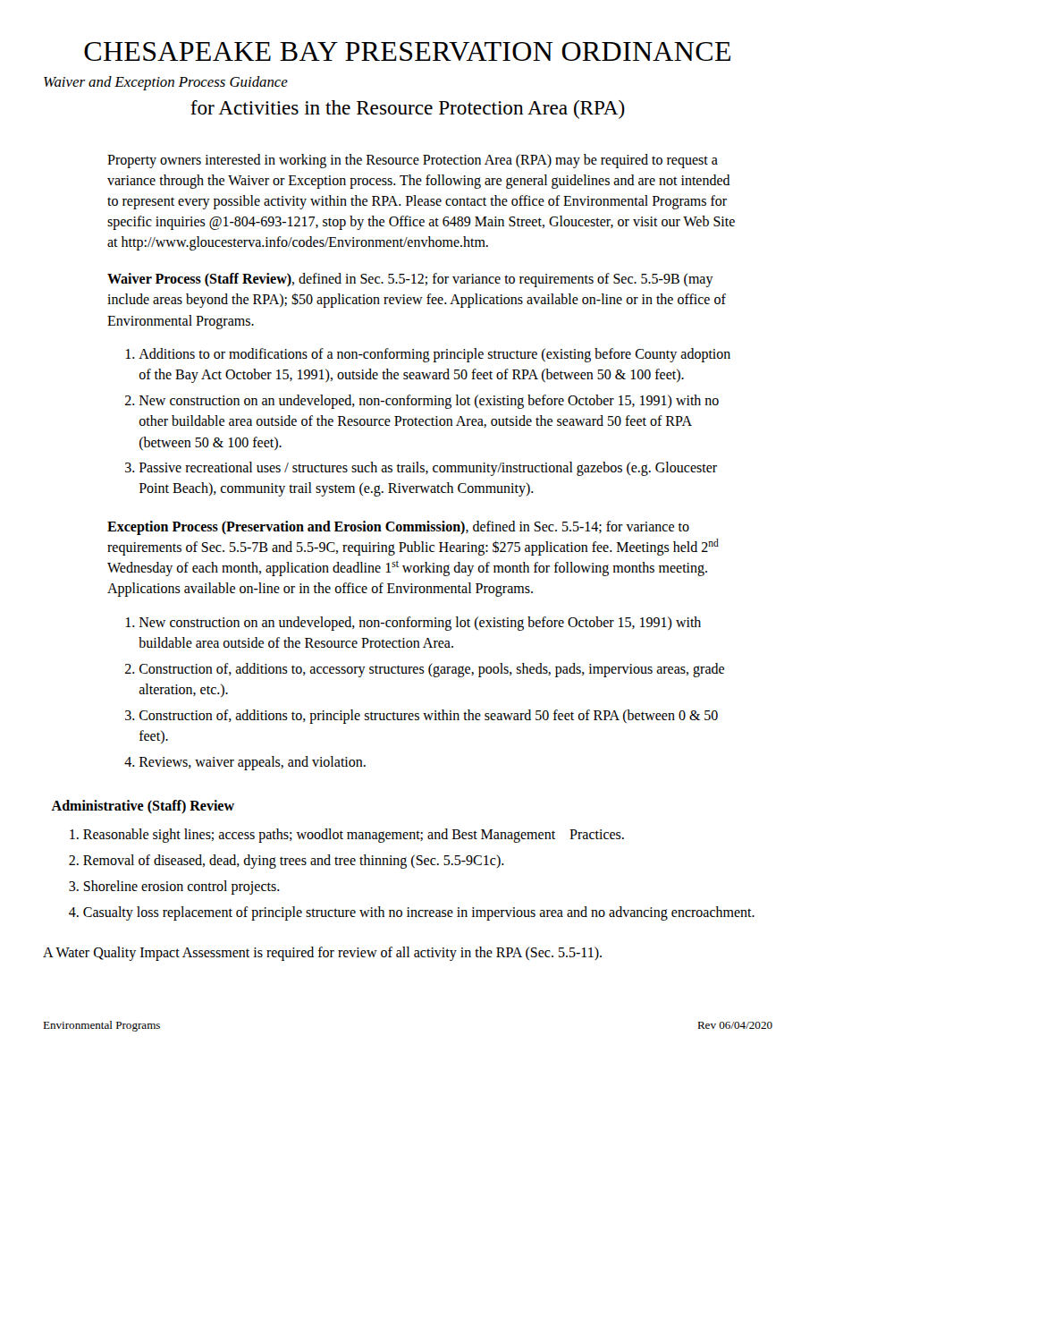CHESAPEAKE BAY PRESERVATION ORDINANCE
Waiver and Exception Process Guidance
for Activities in the Resource Protection Area (RPA)
Property owners interested in working in the Resource Protection Area (RPA) may be required to request a variance through the Waiver or Exception process. The following are general guidelines and are not intended to represent every possible activity within the RPA. Please contact the office of Environmental Programs for specific inquiries @1-804-693-1217, stop by the Office at 6489 Main Street, Gloucester, or visit our Web Site at http://www.gloucesterva.info/codes/Environment/envhome.htm.
Waiver Process (Staff Review), defined in Sec. 5.5-12; for variance to requirements of Sec. 5.5-9B (may include areas beyond the RPA); $50 application review fee. Applications available on-line or in the office of Environmental Programs.
Additions to or modifications of a non-conforming principle structure (existing before County adoption of the Bay Act October 15, 1991), outside the seaward 50 feet of RPA (between 50 & 100 feet).
New construction on an undeveloped, non-conforming lot (existing before October 15, 1991) with no other buildable area outside of the Resource Protection Area, outside the seaward 50 feet of RPA (between 50 & 100 feet).
Passive recreational uses / structures such as trails, community/instructional gazebos (e.g. Gloucester Point Beach), community trail system (e.g. Riverwatch Community).
Exception Process (Preservation and Erosion Commission), defined in Sec. 5.5-14; for variance to requirements of Sec. 5.5-7B and 5.5-9C, requiring Public Hearing: $275 application fee. Meetings held 2nd Wednesday of each month, application deadline 1st working day of month for following months meeting. Applications available on-line or in the office of Environmental Programs.
New construction on an undeveloped, non-conforming lot (existing before October 15, 1991) with buildable area outside of the Resource Protection Area.
Construction of, additions to, accessory structures (garage, pools, sheds, pads, impervious areas, grade alteration, etc.).
Construction of, additions to, principle structures within the seaward 50 feet of RPA (between 0 & 50 feet).
Reviews, waiver appeals, and violation.
Administrative (Staff) Review
Reasonable sight lines; access paths; woodlot management; and Best Management Practices.
Removal of diseased, dead, dying trees and tree thinning (Sec. 5.5-9C1c).
Shoreline erosion control projects.
Casualty loss replacement of principle structure with no increase in impervious area and no advancing encroachment.
A Water Quality Impact Assessment is required for review of all activity in the RPA (Sec. 5.5-11).
Environmental Programs Rev 06/04/2020